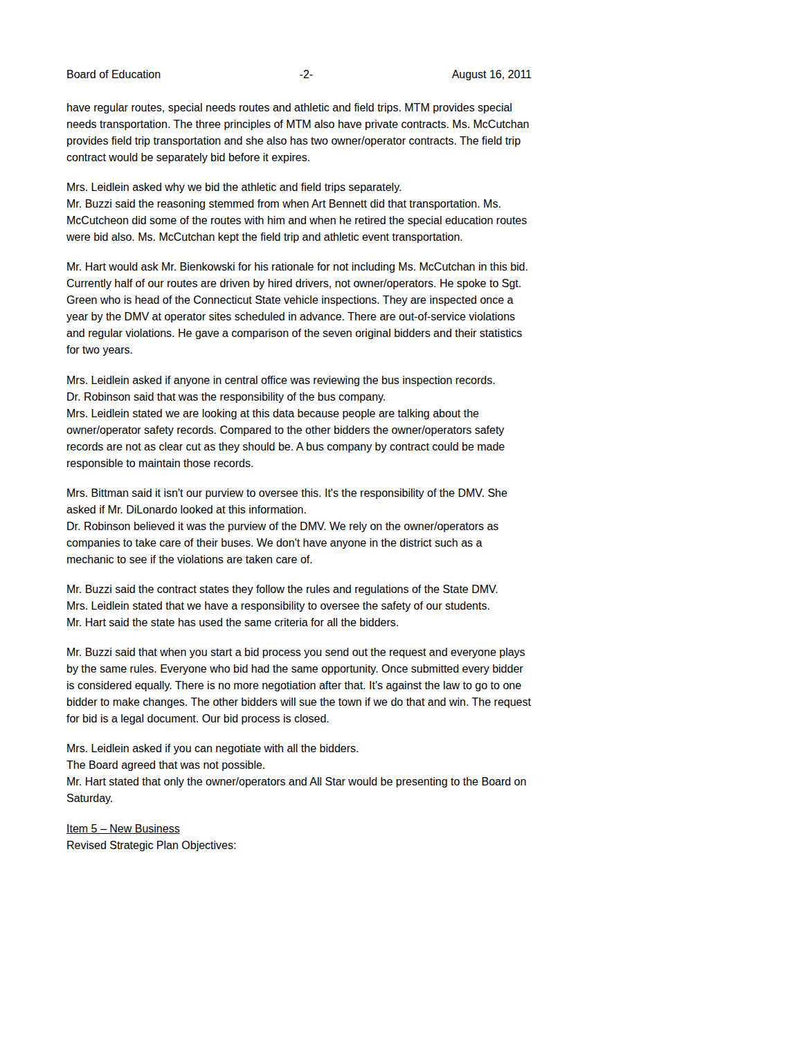Board of Education -2- August 16, 2011
have regular routes, special needs routes and athletic and field trips. MTM provides special needs transportation. The three principles of MTM also have private contracts. Ms. McCutchan provides field trip transportation and she also has two owner/operator contracts. The field trip contract would be separately bid before it expires.
Mrs. Leidlein asked why we bid the athletic and field trips separately.
Mr. Buzzi said the reasoning stemmed from when Art Bennett did that transportation. Ms. McCutcheon did some of the routes with him and when he retired the special education routes were bid also. Ms. McCutchan kept the field trip and athletic event transportation.
Mr. Hart would ask Mr. Bienkowski for his rationale for not including Ms. McCutchan in this bid. Currently half of our routes are driven by hired drivers, not owner/operators. He spoke to Sgt. Green who is head of the Connecticut State vehicle inspections. They are inspected once a year by the DMV at operator sites scheduled in advance. There are out-of-service violations and regular violations. He gave a comparison of the seven original bidders and their statistics for two years.
Mrs. Leidlein asked if anyone in central office was reviewing the bus inspection records.
Dr. Robinson said that was the responsibility of the bus company.
Mrs. Leidlein stated we are looking at this data because people are talking about the owner/operator safety records. Compared to the other bidders the owner/operators safety records are not as clear cut as they should be. A bus company by contract could be made responsible to maintain those records.
Mrs. Bittman said it isn't our purview to oversee this. It's the responsibility of the DMV. She asked if Mr. DiLonardo looked at this information.
Dr. Robinson believed it was the purview of the DMV. We rely on the owner/operators as companies to take care of their buses. We don't have anyone in the district such as a mechanic to see if the violations are taken care of.
Mr. Buzzi said the contract states they follow the rules and regulations of the State DMV.
Mrs. Leidlein stated that we have a responsibility to oversee the safety of our students.
Mr. Hart said the state has used the same criteria for all the bidders.
Mr. Buzzi said that when you start a bid process you send out the request and everyone plays by the same rules. Everyone who bid had the same opportunity. Once submitted every bidder is considered equally. There is no more negotiation after that. It's against the law to go to one bidder to make changes. The other bidders will sue the town if we do that and win. The request for bid is a legal document. Our bid process is closed.
Mrs. Leidlein asked if you can negotiate with all the bidders.
The Board agreed that was not possible.
Mr. Hart stated that only the owner/operators and All Star would be presenting to the Board on Saturday.
Item 5 – New Business
Revised Strategic Plan Objectives: